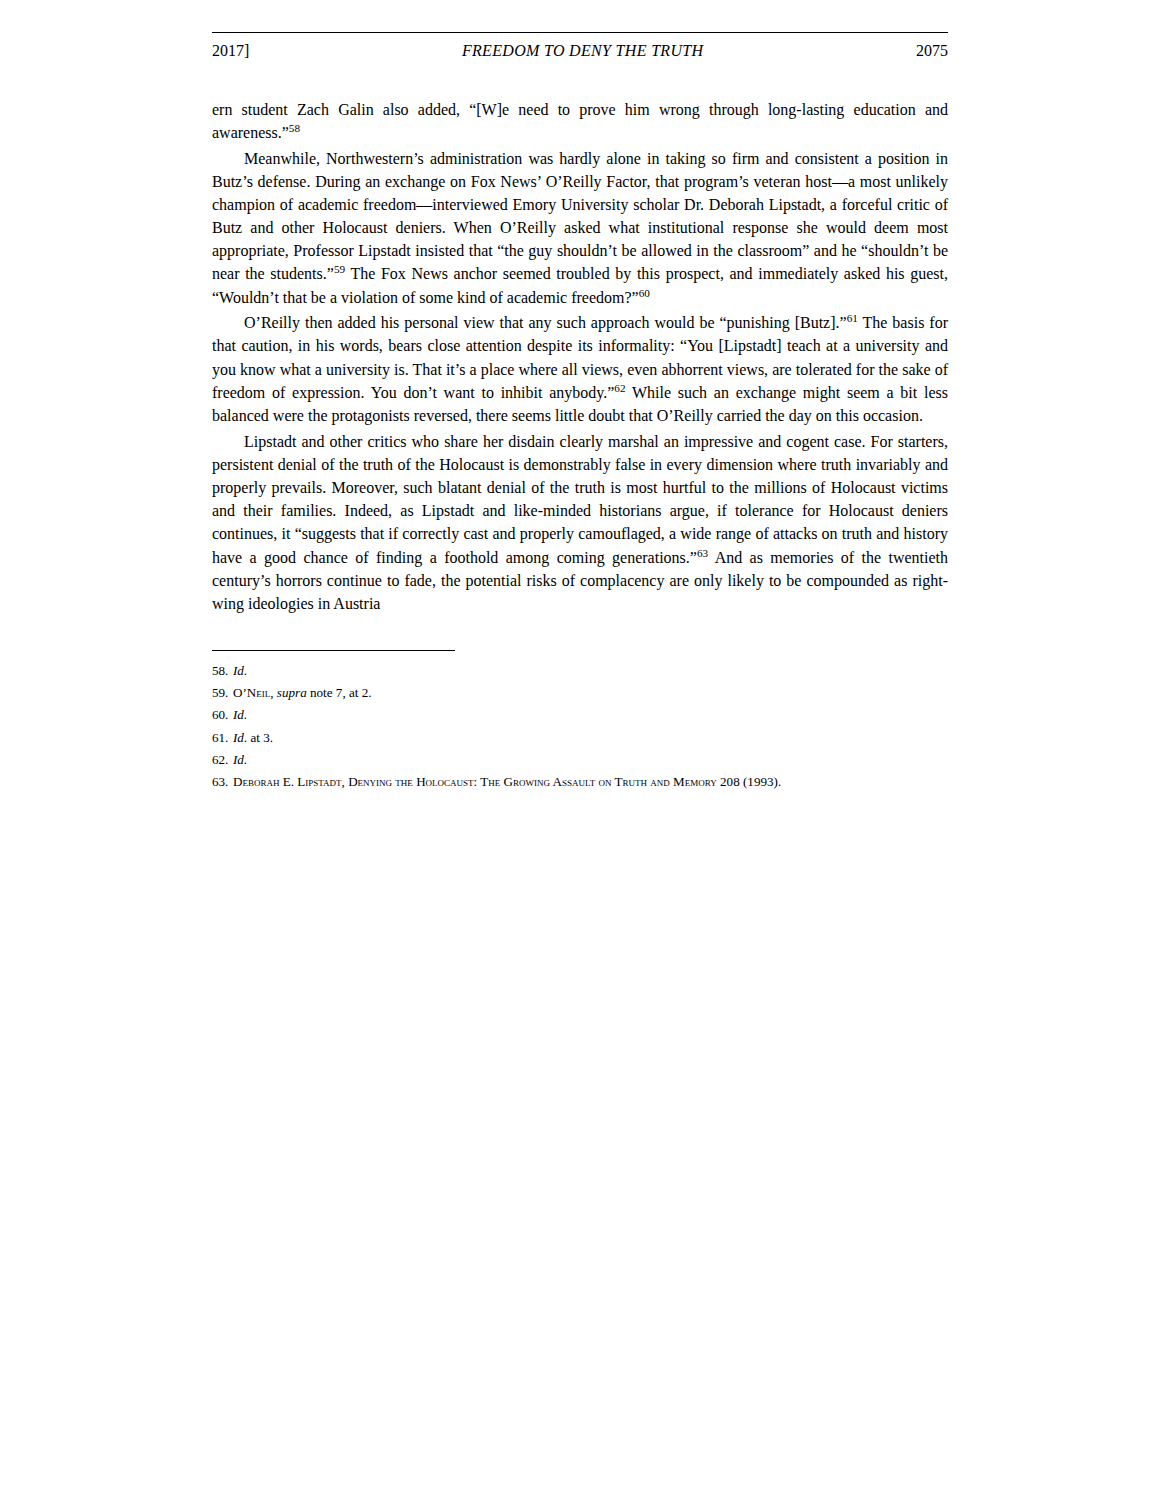2017] Freedom to Deny the Truth 2075
ern student Zach Galin also added, “[W]e need to prove him wrong through long-lasting education and awareness.”58
Meanwhile, Northwestern’s administration was hardly alone in taking so firm and consistent a position in Butz’s defense. During an exchange on Fox News’ O’Reilly Factor, that program’s veteran host—a most unlikely champion of academic freedom—interviewed Emory University scholar Dr. Deborah Lipstadt, a forceful critic of Butz and other Holocaust deniers. When O’Reilly asked what institutional response she would deem most appropriate, Professor Lipstadt insisted that “the guy shouldn’t be allowed in the classroom” and he “shouldn’t be near the students.”59 The Fox News anchor seemed troubled by this prospect, and immediately asked his guest, “Wouldn’t that be a violation of some kind of academic freedom?”60
O’Reilly then added his personal view that any such approach would be “punishing [Butz].”61 The basis for that caution, in his words, bears close attention despite its informality: “You [Lipstadt] teach at a university and you know what a university is. That it’s a place where all views, even abhorrent views, are tolerated for the sake of freedom of expression. You don’t want to inhibit anybody.”62 While such an exchange might seem a bit less balanced were the protagonists reversed, there seems little doubt that O’Reilly carried the day on this occasion.
Lipstadt and other critics who share her disdain clearly marshal an impressive and cogent case. For starters, persistent denial of the truth of the Holocaust is demonstrably false in every dimension where truth invariably and properly prevails. Moreover, such blatant denial of the truth is most hurtful to the millions of Holocaust victims and their families. Indeed, as Lipstadt and like-minded historians argue, if tolerance for Holocaust deniers continues, it “suggests that if correctly cast and properly camouflaged, a wide range of attacks on truth and history have a good chance of finding a foothold among coming generations.”63 And as memories of the twentieth century’s horrors continue to fade, the potential risks of complacency are only likely to be compounded as right-wing ideologies in Austria
58. Id.
59. O’Neil, supra note 7, at 2.
60. Id.
61. Id. at 3.
62. Id.
63. Deborah E. Lipstadt, Denying the Holocaust: The Growing Assault on Truth and Memory 208 (1993).